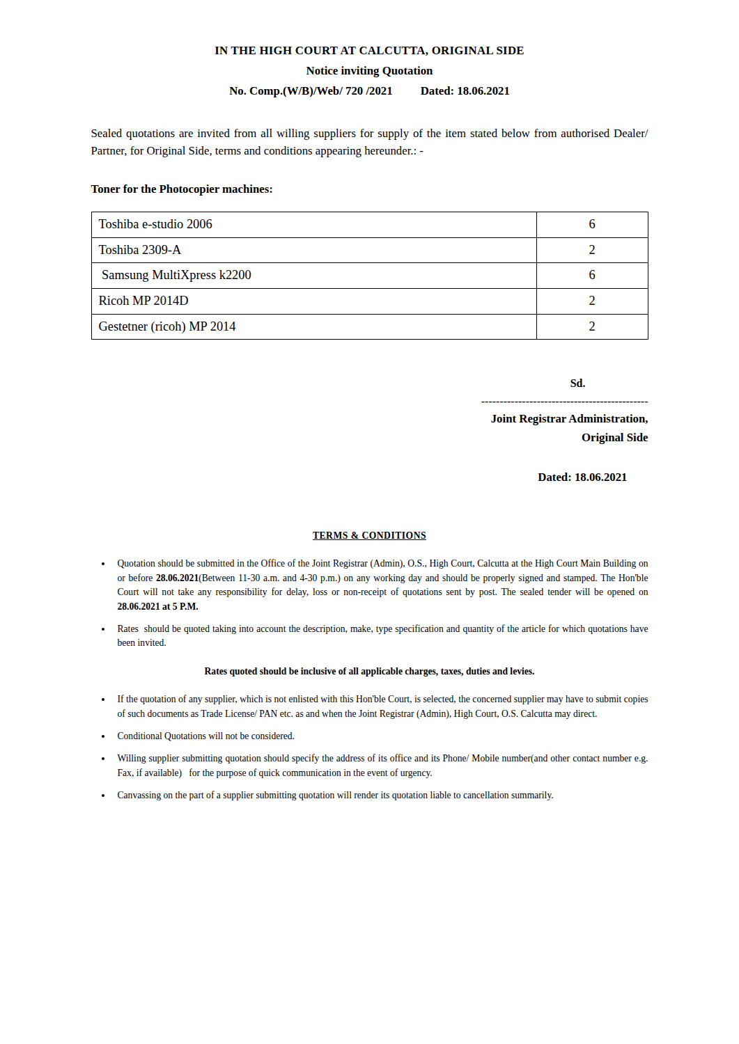IN THE HIGH COURT AT CALCUTTA, ORIGINAL SIDE
Notice inviting Quotation
No. Comp.(W/B)/Web/ 720 /2021 Dated: 18.06.2021
Sealed quotations are invited from all willing suppliers for supply of the item stated below from authorised Dealer/ Partner, for Original Side, terms and conditions appearing hereunder.: -
Toner for the Photocopier machines:
| Toshiba e-studio 2006 | 6 |
| Toshiba 2309-A | 2 |
| Samsung MultiXpress k2200 | 6 |
| Ricoh MP 2014D | 2 |
| Gestetner (ricoh) MP 2014 | 2 |
Sd.
---------------------------------------------
Joint Registrar Administration,
Original Side
Dated: 18.06.2021
TERMS & CONDITIONS
Quotation should be submitted in the Office of the Joint Registrar (Admin), O.S., High Court, Calcutta at the High Court Main Building on or before 28.06.2021(Between 11-30 a.m. and 4-30 p.m.) on any working day and should be properly signed and stamped. The Hon'ble Court will not take any responsibility for delay, loss or non-receipt of quotations sent by post. The sealed tender will be opened on 28.06.2021 at 5 P.M.
Rates should be quoted taking into account the description, make, type specification and quantity of the article for which quotations have been invited.
Rates quoted should be inclusive of all applicable charges, taxes, duties and levies.
If the quotation of any supplier, which is not enlisted with this Hon'ble Court, is selected, the concerned supplier may have to submit copies of such documents as Trade License/ PAN etc. as and when the Joint Registrar (Admin), High Court, O.S. Calcutta may direct.
Conditional Quotations will not be considered.
Willing supplier submitting quotation should specify the address of its office and its Phone/ Mobile number(and other contact number e.g. Fax, if available) for the purpose of quick communication in the event of urgency.
Canvassing on the part of a supplier submitting quotation will render its quotation liable to cancellation summarily.